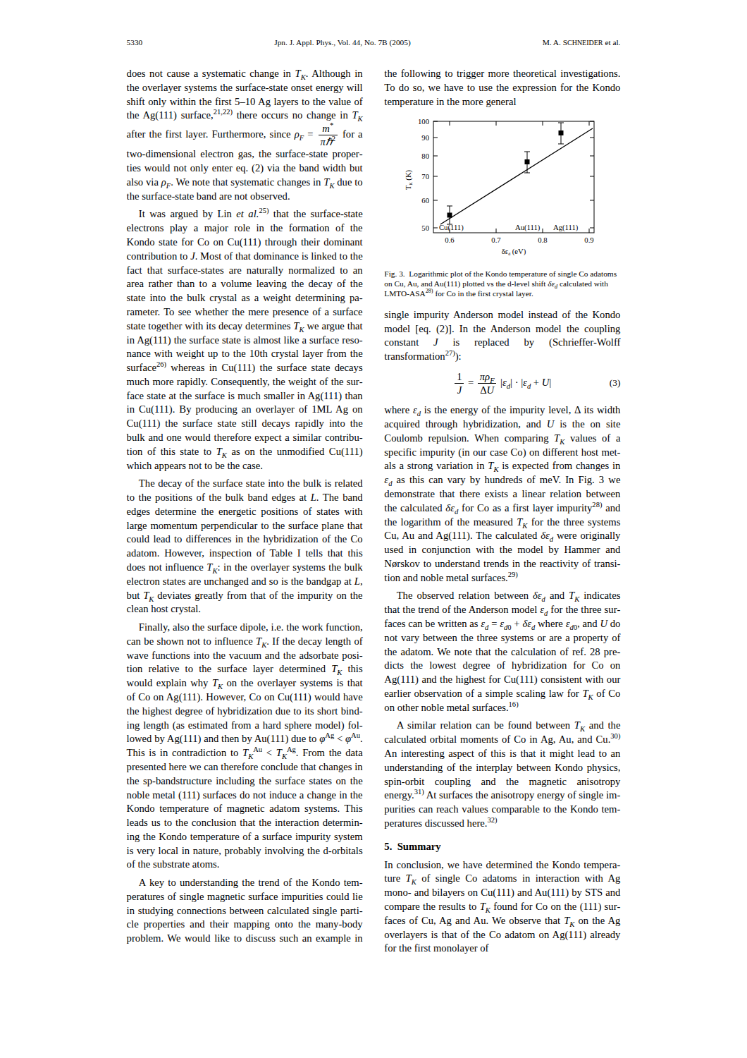5330
Jpn. J. Appl. Phys., Vol. 44, No. 7B (2005)
M. A. SCHNEIDER et al.
does not cause a systematic change in TK. Although in the overlayer systems the surface-state onset energy will shift only within the first 5–10 Ag layers to the value of the Ag(111) surface,21,22) there occurs no change in TK after the first layer. Furthermore, since ρF = m*πℏ2 for a two-dimensional electron gas, the surface-state properties would not only enter eq. (2) via the band width but also via ρF. We note that systematic changes in TK due to the surface-state band are not observed.
It was argued by Lin et al.25) that the surface-state electrons play a major role in the formation of the Kondo state for Co on Cu(111) through their dominant contribution to J. Most of that dominance is linked to the fact that surface-states are naturally normalized to an area rather than to a volume leaving the decay of the state into the bulk crystal as a weight determining parameter. To see whether the mere presence of a surface state together with its decay determines TK we argue that in Ag(111) the surface state is almost like a surface resonance with weight up to the 10th crystal layer from the surface26) whereas in Cu(111) the surface state decays much more rapidly. Consequently, the weight of the surface state at the surface is much smaller in Ag(111) than in Cu(111). By producing an overlayer of 1ML Ag on Cu(111) the surface state still decays rapidly into the bulk and one would therefore expect a similar contribution of this state to TK as on the unmodified Cu(111) which appears not to be the case.
The decay of the surface state into the bulk is related to the positions of the bulk band edges at L. The band edges determine the energetic positions of states with large momentum perpendicular to the surface plane that could lead to differences in the hybridization of the Co adatom. However, inspection of Table I tells that this does not influence TK: in the overlayer systems the bulk electron states are unchanged and so is the bandgap at L, but TK deviates greatly from that of the impurity on the clean host crystal.
Finally, also the surface dipole, i.e. the work function, can be shown not to influence TK. If the decay length of wave functions into the vacuum and the adsorbate position relative to the surface layer determined TK this would explain why TK on the overlayer systems is that of Co on Ag(111). However, Co on Cu(111) would have the highest degree of hybridization due to its short binding length (as estimated from a hard sphere model) followed by Ag(111) and then by Au(111) due to φAg < φAu. This is in contradiction to TKAu < TKAg. From the data presented here we can therefore conclude that changes in the sp-bandstructure including the surface states on the noble metal (111) surfaces do not induce a change in the Kondo temperature of magnetic adatom systems. This leads us to the conclusion that the interaction determining the Kondo temperature of a surface impurity system is very local in nature, probably involving the d-orbitals of the substrate atoms.
A key to understanding the trend of the Kondo temperatures of single magnetic surface impurities could lie in studying connections between calculated single particle properties and their mapping onto the many-body problem. We would like to discuss such an example in the following to trigger more theoretical investigations. To do so, we have to use the expression for the Kondo temperature in the more general
100 90 80 70 60 50 TK (K) 0.6 0.7 0.8 0.9 δεd (eV) Cu(111) Au(111) Ag(111)
Fig. 3. Logarithmic plot of the Kondo temperature of single Co adatoms on Cu, Au, and Au(111) plotted vs the d-level shift δεd calculated with LMTO-ASA28) for Co in the first crystal layer.
single impurity Anderson model instead of the Kondo model [eq. (2)]. In the Anderson model the coupling constant J is replaced by (Schrieffer-Wolff transformation27)):
1 J = πρF ΔU |εd| · |εd + U| (3)
where εd is the energy of the impurity level, Δ its width acquired through hybridization, and U is the on site Coulomb repulsion. When comparing TK values of a specific impurity (in our case Co) on different host metals a strong variation in TK is expected from changes in εd as this can vary by hundreds of meV. In Fig. 3 we demonstrate that there exists a linear relation between the calculated δεd for Co as a first layer impurity28) and the logarithm of the measured TK for the three systems Cu, Au and Ag(111). The calculated δεd were originally used in conjunction with the model by Hammer and Nørskov to understand trends in the reactivity of transition and noble metal surfaces.29)
The observed relation between δεd and TK indicates that the trend of the Anderson model εd for the three surfaces can be written as εd = εd0 + δεd where εd0, and U do not vary between the three systems or are a property of the adatom. We note that the calculation of ref. 28 predicts the lowest degree of hybridization for Co on Ag(111) and the highest for Cu(111) consistent with our earlier observation of a simple scaling law for TK of Co on other noble metal surfaces.16)
A similar relation can be found between TK and the calculated orbital moments of Co in Ag, Au, and Cu.30) An interesting aspect of this is that it might lead to an understanding of the interplay between Kondo physics, spin-orbit coupling and the magnetic anisotropy energy.31) At surfaces the anisotropy energy of single impurities can reach values comparable to the Kondo temperatures discussed here.32)
5. Summary
In conclusion, we have determined the Kondo temperature TK of single Co adatoms in interaction with Ag mono- and bilayers on Cu(111) and Au(111) by STS and compare the results to TK found for Co on the (111) surfaces of Cu, Ag and Au. We observe that TK on the Ag overlayers is that of the Co adatom on Ag(111) already for the first monolayer of